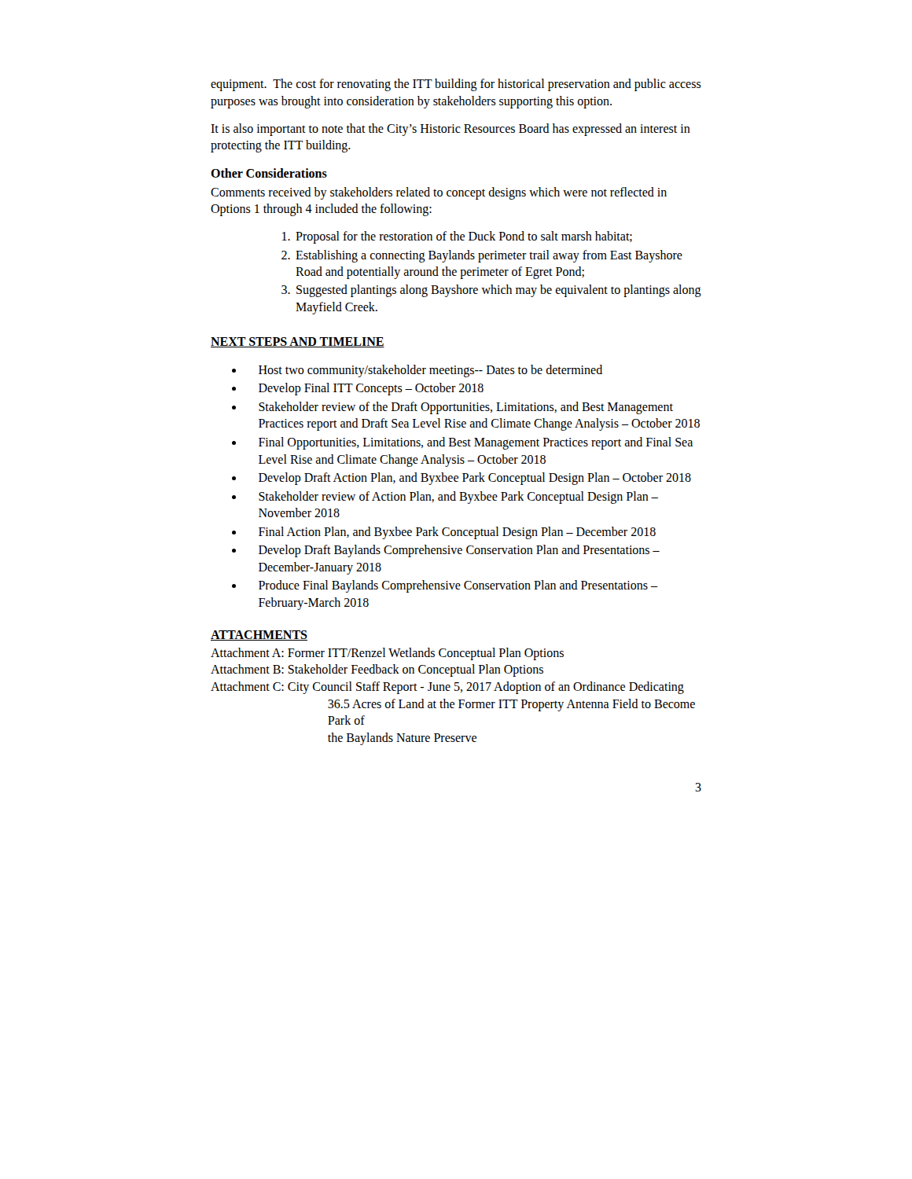equipment. The cost for renovating the ITT building for historical preservation and public access purposes was brought into consideration by stakeholders supporting this option.
It is also important to note that the City’s Historic Resources Board has expressed an interest in protecting the ITT building.
Other Considerations
Comments received by stakeholders related to concept designs which were not reflected in Options 1 through 4 included the following:
Proposal for the restoration of the Duck Pond to salt marsh habitat;
Establishing a connecting Baylands perimeter trail away from East Bayshore Road and potentially around the perimeter of Egret Pond;
Suggested plantings along Bayshore which may be equivalent to plantings along Mayfield Creek.
NEXT STEPS AND TIMELINE
Host two community/stakeholder meetings-- Dates to be determined
Develop Final ITT Concepts – October 2018
Stakeholder review of the Draft Opportunities, Limitations, and Best Management Practices report and Draft Sea Level Rise and Climate Change Analysis – October 2018
Final Opportunities, Limitations, and Best Management Practices report and Final Sea Level Rise and Climate Change Analysis – October 2018
Develop Draft Action Plan, and Byxbee Park Conceptual Design Plan – October 2018
Stakeholder review of Action Plan, and Byxbee Park Conceptual Design Plan – November 2018
Final Action Plan, and Byxbee Park Conceptual Design Plan – December 2018
Develop Draft Baylands Comprehensive Conservation Plan and Presentations – December-January 2018
Produce Final Baylands Comprehensive Conservation Plan and Presentations – February-March 2018
ATTACHMENTS
Attachment A: Former ITT/Renzel Wetlands Conceptual Plan Options
Attachment B: Stakeholder Feedback on Conceptual Plan Options
Attachment C: City Council Staff Report - June 5, 2017 Adoption of an Ordinance Dedicating
36.5 Acres of Land at the Former ITT Property Antenna Field to Become Park of
the Baylands Nature Preserve
3